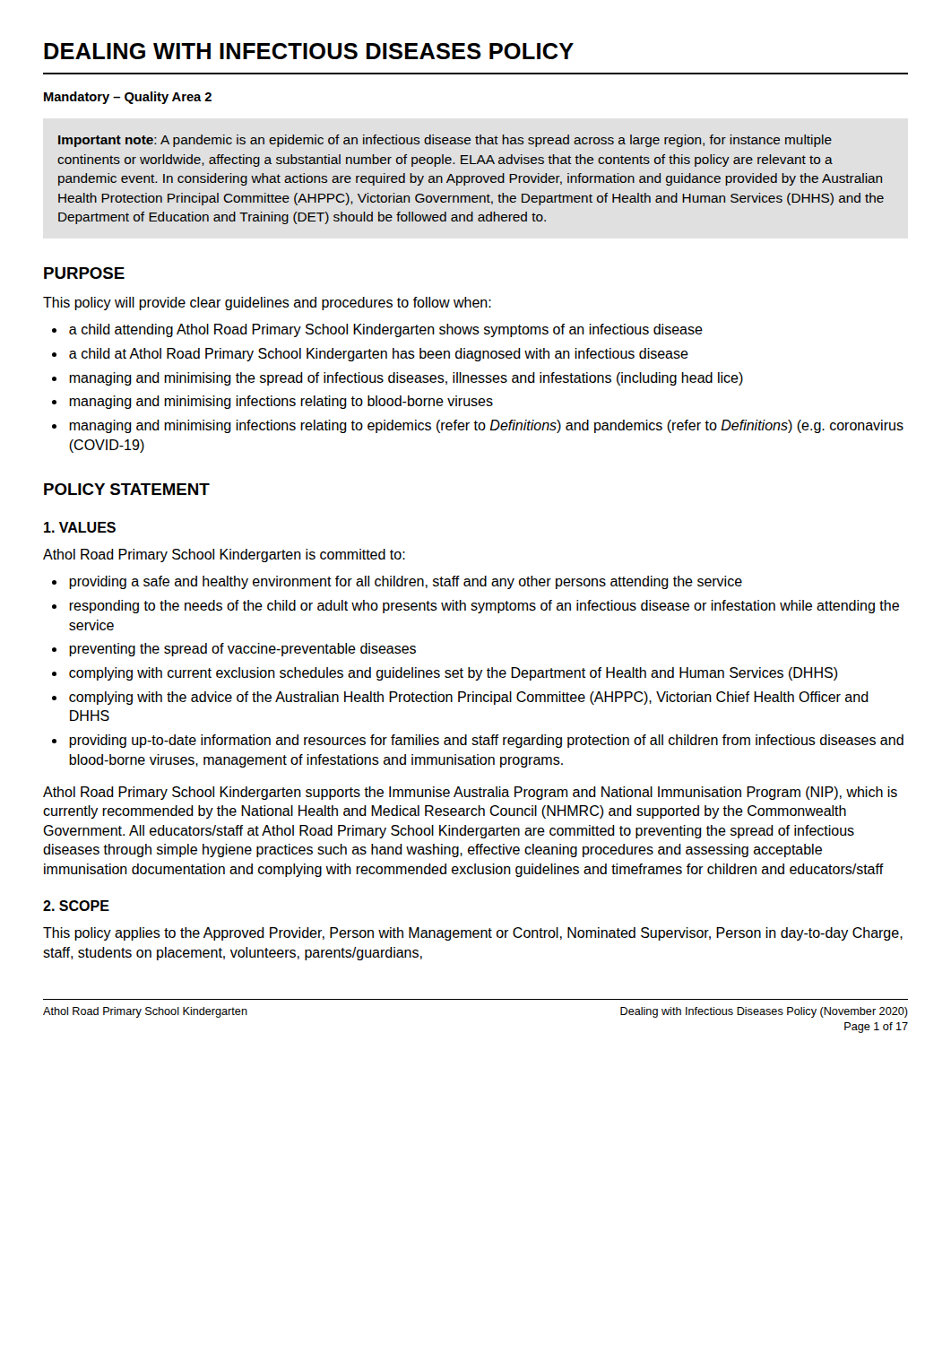DEALING WITH INFECTIOUS DISEASES POLICY
Mandatory – Quality Area 2
Important note: A pandemic is an epidemic of an infectious disease that has spread across a large region, for instance multiple continents or worldwide, affecting a substantial number of people. ELAA advises that the contents of this policy are relevant to a pandemic event. In considering what actions are required by an Approved Provider, information and guidance provided by the Australian Health Protection Principal Committee (AHPPC), Victorian Government, the Department of Health and Human Services (DHHS) and the Department of Education and Training (DET) should be followed and adhered to.
PURPOSE
This policy will provide clear guidelines and procedures to follow when:
a child attending Athol Road Primary School Kindergarten shows symptoms of an infectious disease
a child at Athol Road Primary School Kindergarten has been diagnosed with an infectious disease
managing and minimising the spread of infectious diseases, illnesses and infestations (including head lice)
managing and minimising infections relating to blood-borne viruses
managing and minimising infections relating to epidemics (refer to Definitions) and pandemics (refer to Definitions) (e.g. coronavirus (COVID-19)
POLICY STATEMENT
1. VALUES
Athol Road Primary School Kindergarten is committed to:
providing a safe and healthy environment for all children, staff and any other persons attending the service
responding to the needs of the child or adult who presents with symptoms of an infectious disease or infestation while attending the service
preventing the spread of vaccine-preventable diseases
complying with current exclusion schedules and guidelines set by the Department of Health and Human Services (DHHS)
complying with the advice of the Australian Health Protection Principal Committee (AHPPC), Victorian Chief Health Officer and DHHS
providing up-to-date information and resources for families and staff regarding protection of all children from infectious diseases and blood-borne viruses, management of infestations and immunisation programs.
Athol Road Primary School Kindergarten supports the Immunise Australia Program and National Immunisation Program (NIP), which is currently recommended by the National Health and Medical Research Council (NHMRC) and supported by the Commonwealth Government. All educators/staff at Athol Road Primary School Kindergarten are committed to preventing the spread of infectious diseases through simple hygiene practices such as hand washing, effective cleaning procedures and assessing acceptable immunisation documentation and complying with recommended exclusion guidelines and timeframes for children and educators/staff
2. SCOPE
This policy applies to the Approved Provider, Person with Management or Control, Nominated Supervisor, Person in day-to-day Charge, staff, students on placement, volunteers, parents/guardians,
Athol Road Primary School Kindergarten
Dealing with Infectious Diseases Policy (November 2020) Page 1 of 17